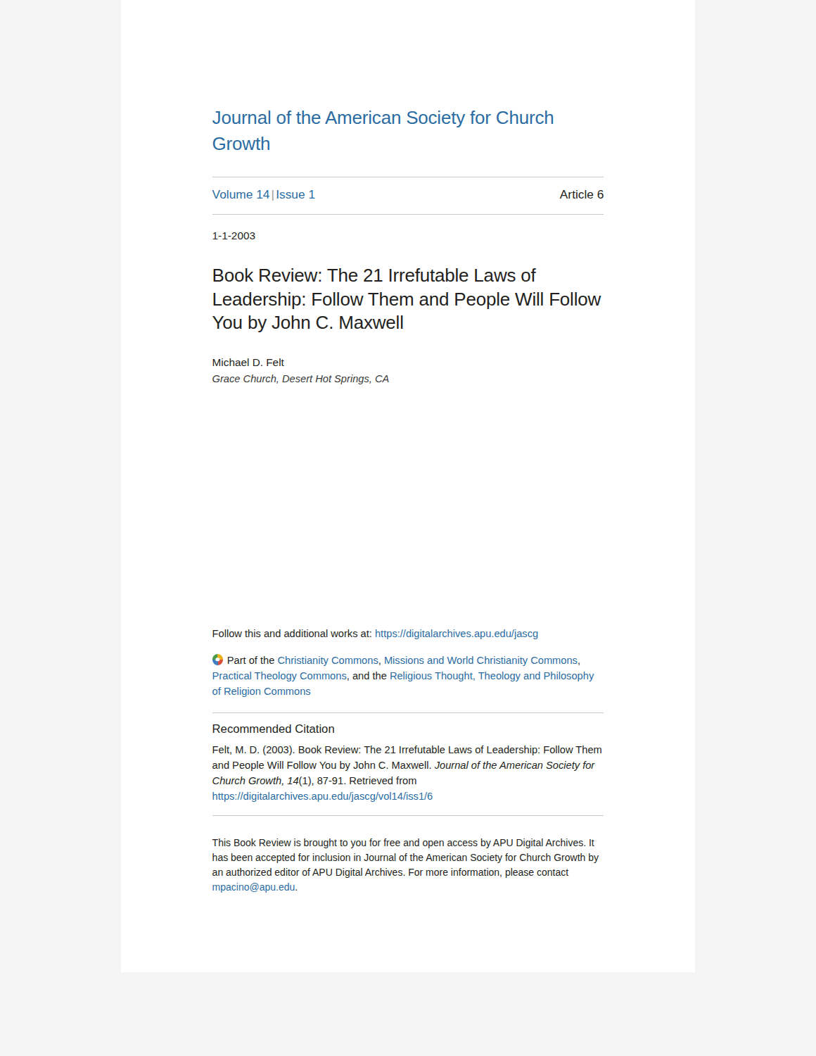Journal of the American Society for Church Growth
Volume 14|Issue 1
Article 6
1-1-2003
Book Review: The 21 Irrefutable Laws of Leadership: Follow Them and People Will Follow You by John C. Maxwell
Michael D. Felt
Grace Church, Desert Hot Springs, CA
Follow this and additional works at: https://digitalarchives.apu.edu/jascg
Part of the Christianity Commons, Missions and World Christianity Commons, Practical Theology Commons, and the Religious Thought, Theology and Philosophy of Religion Commons
Recommended Citation
Felt, M. D. (2003). Book Review: The 21 Irrefutable Laws of Leadership: Follow Them and People Will Follow You by John C. Maxwell. Journal of the American Society for Church Growth, 14(1), 87-91. Retrieved from https://digitalarchives.apu.edu/jascg/vol14/iss1/6
This Book Review is brought to you for free and open access by APU Digital Archives. It has been accepted for inclusion in Journal of the American Society for Church Growth by an authorized editor of APU Digital Archives. For more information, please contact mpacino@apu.edu.